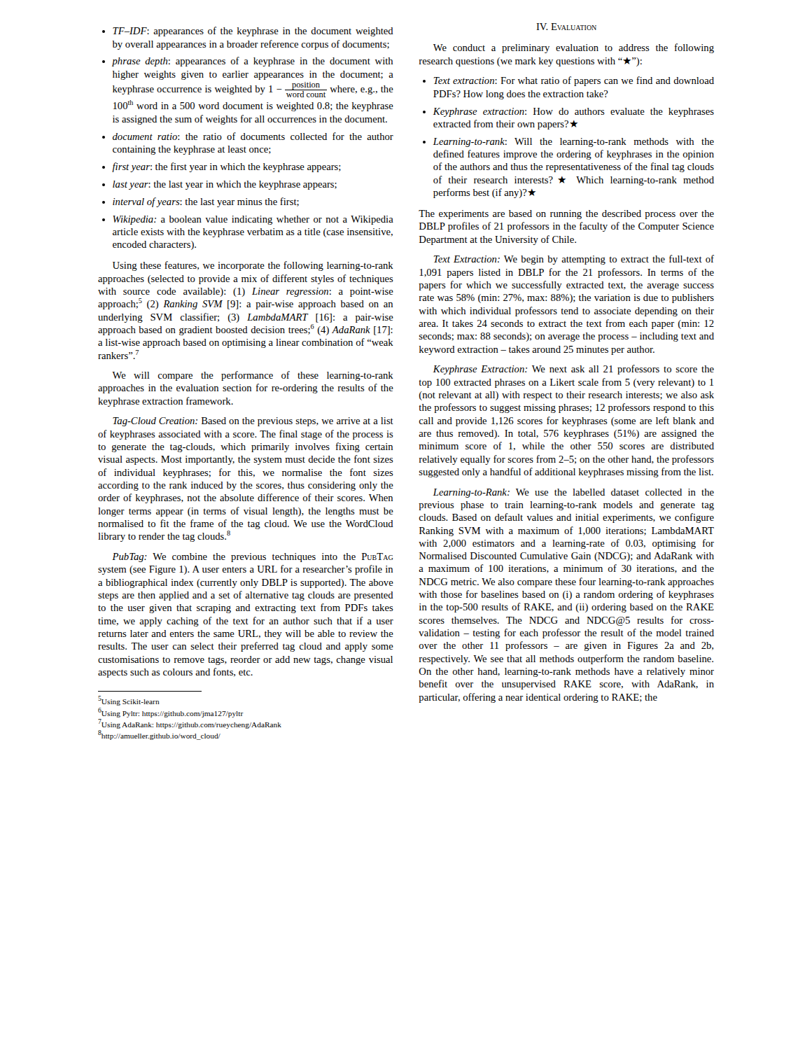TF–IDF: appearances of the keyphrase in the document weighted by overall appearances in a broader reference corpus of documents;
phrase depth: appearances of a keyphrase in the document with higher weights given to earlier appearances in the document; a keyphrase occurrence is weighted by 1 − position word count where, e.g., the 100th word in a 500 word document is weighted 0.8; the keyphrase is assigned the sum of weights for all occurrences in the document.
document ratio: the ratio of documents collected for the author containing the keyphrase at least once;
first year: the first year in which the keyphrase appears;
last year: the last year in which the keyphrase appears;
interval of years: the last year minus the first;
Wikipedia: a boolean value indicating whether or not a Wikipedia article exists with the keyphrase verbatim as a title (case insensitive, encoded characters).
Using these features, we incorporate the following learning-to-rank approaches (selected to provide a mix of different styles of techniques with source code available): (1) Linear regression: a point-wise approach;5 (2) Ranking SVM [9]: a pair-wise approach based on an underlying SVM classifier; (3) LambdaMART [16]: a pair-wise approach based on gradient boosted decision trees;6 (4) AdaRank [17]: a list-wise approach based on optimising a linear combination of “weak rankers”.7
We will compare the performance of these learning-to-rank approaches in the evaluation section for re-ordering the results of the keyphrase extraction framework.
Tag-Cloud Creation: Based on the previous steps, we arrive at a list of keyphrases associated with a score. The final stage of the process is to generate the tag-clouds, which primarily involves fixing certain visual aspects. Most importantly, the system must decide the font sizes of individual keyphrases; for this, we normalise the font sizes according to the rank induced by the scores, thus considering only the order of keyphrases, not the absolute difference of their scores. When longer terms appear (in terms of visual length), the lengths must be normalised to fit the frame of the tag cloud. We use the WordCloud library to render the tag clouds.8
PubTag: We combine the previous techniques into the Pub Tag system (see Figure 1). A user enters a URL for a researcher’s profile in a bibliographical index (currently only DBLP is supported). The above steps are then applied and a set of alternative tag clouds are presented to the user given that scraping and extracting text from PDFs takes time, we apply caching of the text for an author such that if a user returns later and enters the same URL, they will be able to review the results. The user can select their preferred tag cloud and apply some customisations to remove tags, reorder or add new tags, change visual aspects such as colours and fonts, etc.
5Using Scikit-learn
6Using Pyltr: https://github.com/jma127/pyltr
7Using AdaRank: https://github.com/rueycheng/AdaRank
8http://amueller.github.io/word_cloud/
IV. Evaluation
We conduct a preliminary evaluation to address the following research questions (we mark key questions with “★”):
Text extraction: For what ratio of papers can we find and download PDFs? How long does the extraction take?
Keyphrase extraction: How do authors evaluate the keyphrases extracted from their own papers?★
Learning-to-rank: Will the learning-to-rank methods with the defined features improve the ordering of keyphrases in the opinion of the authors and thus the representativeness of the final tag clouds of their research interests?★ Which learning-to-rank method performs best (if any)?★
The experiments are based on running the described process over the DBLP profiles of 21 professors in the faculty of the Computer Science Department at the University of Chile.
Text Extraction: We begin by attempting to extract the full-text of 1,091 papers listed in DBLP for the 21 professors. In terms of the papers for which we successfully extracted text, the average success rate was 58% (min: 27%, max: 88%); the variation is due to publishers with which individual professors tend to associate depending on their area. It takes 24 seconds to extract the text from each paper (min: 12 seconds; max: 88 seconds); on average the process – including text and keyword extraction – takes around 25 minutes per author.
Keyphrase Extraction: We next ask all 21 professors to score the top 100 extracted phrases on a Likert scale from 5 (very relevant) to 1 (not relevant at all) with respect to their research interests; we also ask the professors to suggest missing phrases; 12 professors respond to this call and provide 1,126 scores for keyphrases (some are left blank and are thus removed). In total, 576 keyphrases (51%) are assigned the minimum score of 1, while the other 550 scores are distributed relatively equally for scores from 2–5; on the other hand, the professors suggested only a handful of additional keyphrases missing from the list.
Learning-to-Rank: We use the labelled dataset collected in the previous phase to train learning-to-rank models and generate tag clouds. Based on default values and initial experiments, we configure Ranking SVM with a maximum of 1,000 iterations; LambdaMART with 2,000 estimators and a learning-rate of 0.03, optimising for Normalised Discounted Cumulative Gain (NDCG); and AdaRank with a maximum of 100 iterations, a minimum of 30 iterations, and the NDCG metric. We also compare these four learning-to-rank approaches with those for baselines based on (i) a random ordering of keyphrases in the top-500 results of RAKE, and (ii) ordering based on the RAKE scores themselves. The NDCG and NDCG@5 results for cross-validation – testing for each professor the result of the model trained over the other 11 professors – are given in Figures 2a and 2b, respectively. We see that all methods outperform the random baseline. On the other hand, learning-to-rank methods have a relatively minor benefit over the unsupervised RAKE score, with AdaRank, in particular, offering a near identical ordering to RAKE; the